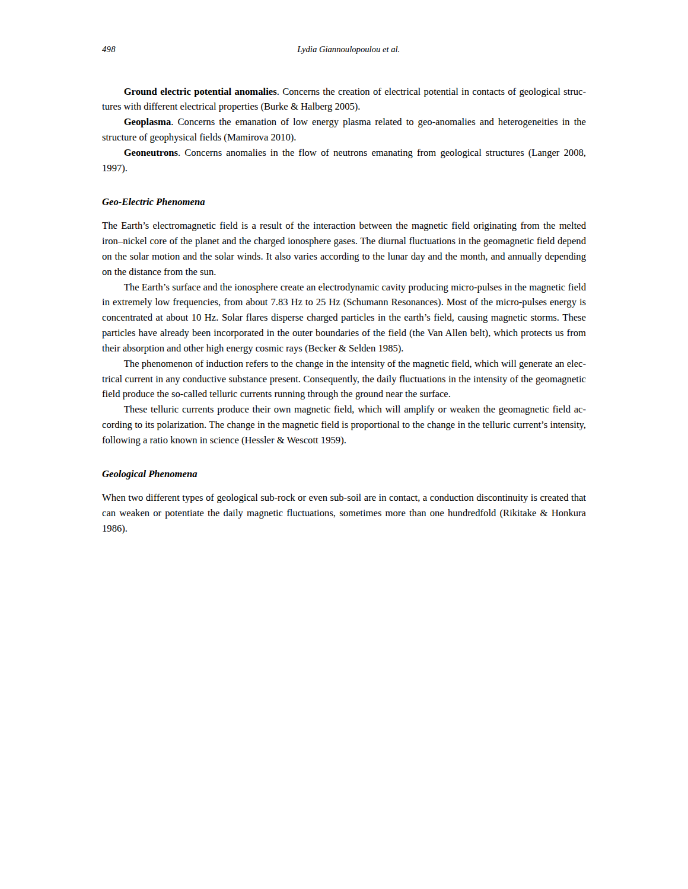498 Lydia Giannoulopoulou et al.
Ground electric potential anomalies. Concerns the creation of electrical potential in contacts of geological structures with different electrical properties (Burke & Halberg 2005).
Geoplasma. Concerns the emanation of low energy plasma related to geo-anomalies and heterogeneities in the structure of geophysical fields (Mamirova 2010).
Geoneutrons. Concerns anomalies in the flow of neutrons emanating from geological structures (Langer 2008, 1997).
Geo-Electric Phenomena
The Earth’s electromagnetic field is a result of the interaction between the magnetic field originating from the melted iron–nickel core of the planet and the charged ionosphere gases. The diurnal fluctuations in the geomagnetic field depend on the solar motion and the solar winds. It also varies according to the lunar day and the month, and annually depending on the distance from the sun.
The Earth’s surface and the ionosphere create an electrodynamic cavity producing micro-pulses in the magnetic field in extremely low frequencies, from about 7.83 Hz to 25 Hz (Schumann Resonances). Most of the micro-pulses energy is concentrated at about 10 Hz. Solar flares disperse charged particles in the earth’s field, causing magnetic storms. These particles have already been incorporated in the outer boundaries of the field (the Van Allen belt), which protects us from their absorption and other high energy cosmic rays (Becker & Selden 1985).
The phenomenon of induction refers to the change in the intensity of the magnetic field, which will generate an electrical current in any conductive substance present. Consequently, the daily fluctuations in the intensity of the geomagnetic field produce the so-called telluric currents running through the ground near the surface.
These telluric currents produce their own magnetic field, which will amplify or weaken the geomagnetic field according to its polarization. The change in the magnetic field is proportional to the change in the telluric current’s intensity, following a ratio known in science (Hessler & Wescott 1959).
Geological Phenomena
When two different types of geological sub-rock or even sub-soil are in contact, a conduction discontinuity is created that can weaken or potentiate the daily magnetic fluctuations, sometimes more than one hundredfold (Rikitake & Honkura 1986).